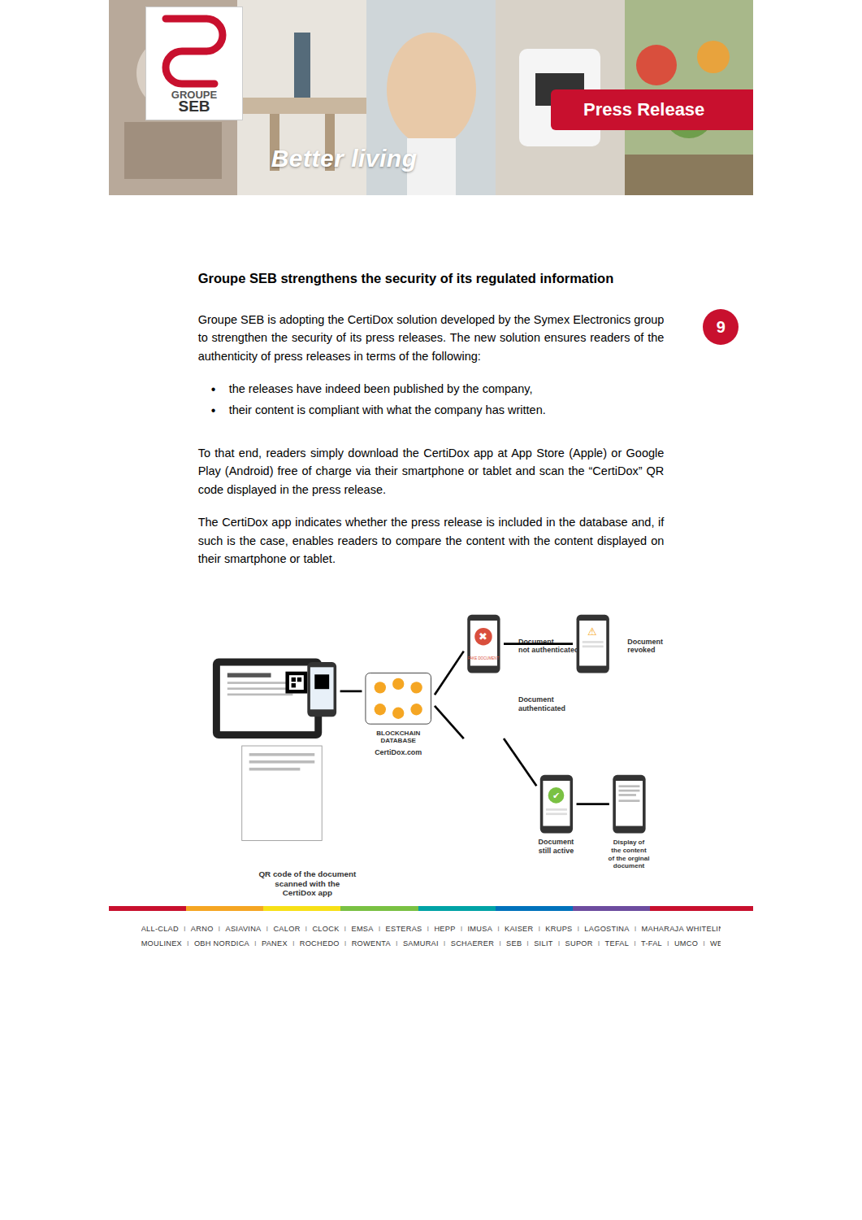Better living
Press Release
9
Groupe SEB strengthens the security of its regulated information
Groupe SEB is adopting the CertiDox solution developed by the Symex Electronics group to strengthen the security of its press releases. The new solution ensures readers of the authenticity of press releases in terms of the following:
the releases have indeed been published by the company,
their content is compliant with what the company has written.
To that end, readers simply download the CertiDox app at App Store (Apple) or Google Play (Android) free of charge via their smartphone or tablet and scan the “CertiDox” QR code displayed in the press release.
The CertiDox app indicates whether the press release is included in the database and, if such is the case, enables readers to compare the content with the content displayed on their smartphone or tablet.
ALL-CLADIARNOIASIAVINAICALORICLOCKIEMSAIESTERASIHEPPIIMUSAIKAISERIKRUPSILAGOSTINAIMAHARAJA WHITELINEIMIRRO
MOULINEXIOBH NORDICAIPANEXIROCHEDOIROWENTAISAMURAIISCHAERERISEBISILITISUPORITEFALIT-FALIUMCOIWEAREVERIWILBUR CURTIS|WMF